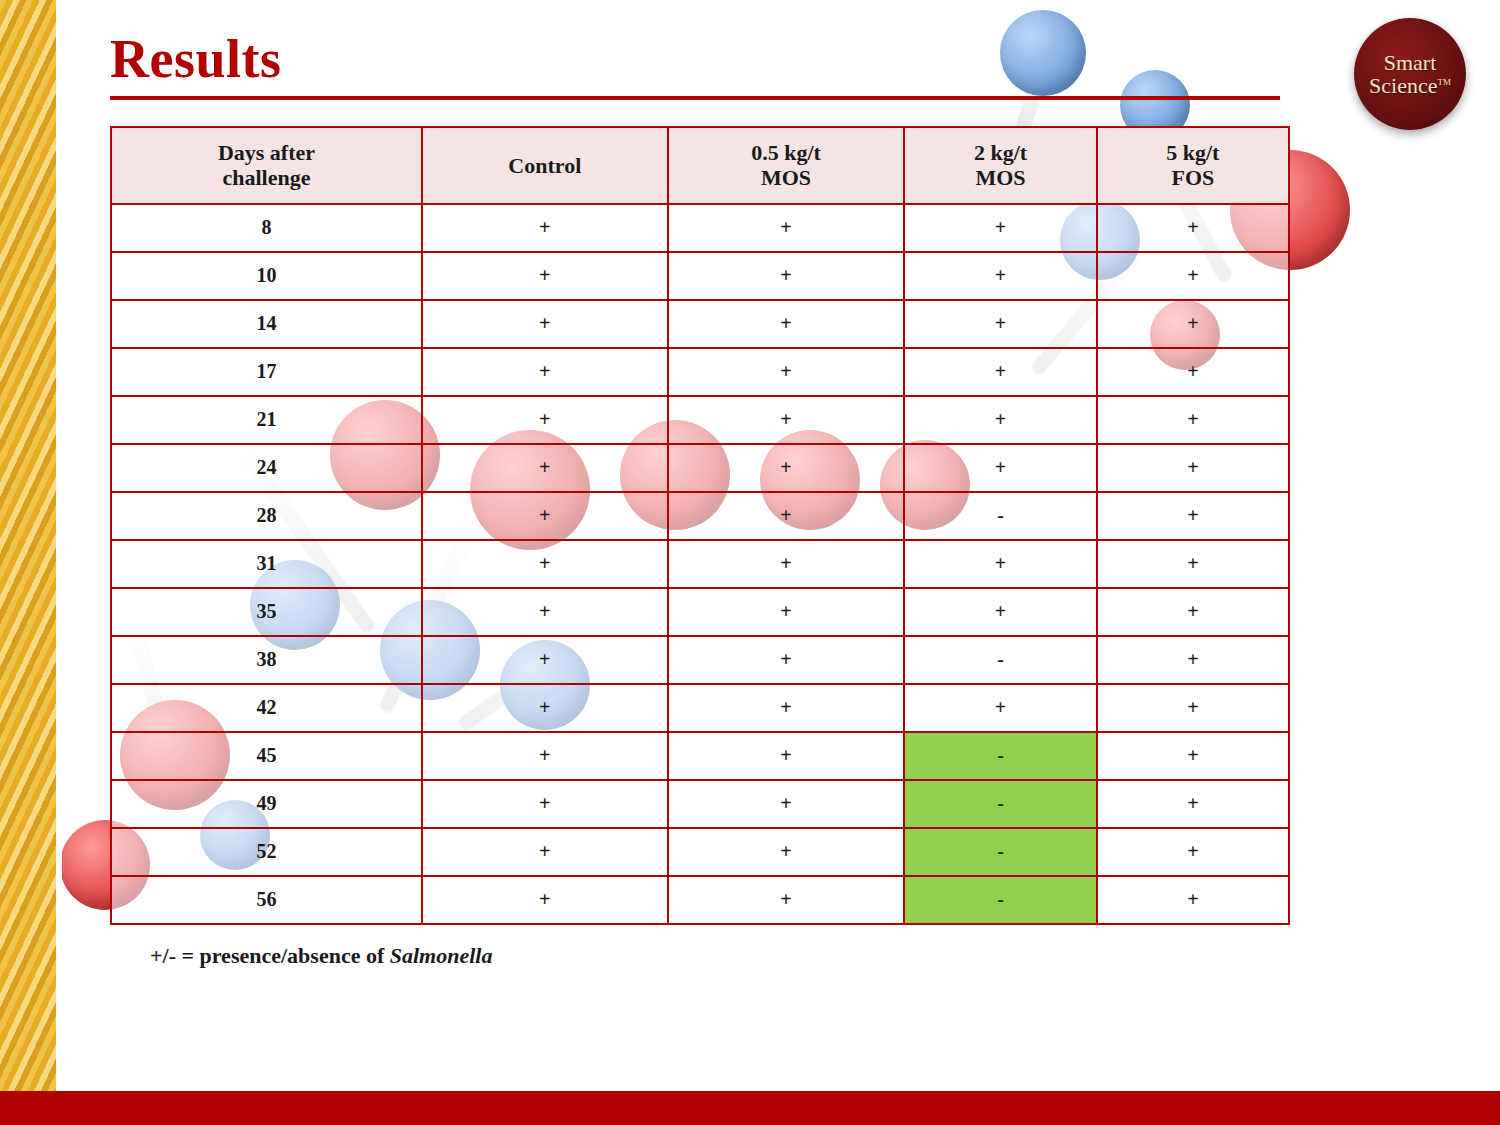Smart
ScienceTM
Results
| Days after challenge | Control | 0.5 kg/t MOS | 2 kg/t MOS | 5 kg/t FOS |
| --- | --- | --- | --- | --- |
| 8 | + | + | + | + |
| 10 | + | + | + | + |
| 14 | + | + | + | + |
| 17 | + | + | + | + |
| 21 | + | + | + | + |
| 24 | + | + | + | + |
| 28 | + | + | - | + |
| 31 | + | + | + | + |
| 35 | + | + | + | + |
| 38 | + | + | - | + |
| 42 | + | + | + | + |
| 45 | + | + | - | + |
| 49 | + | + | - | + |
| 52 | + | + | - | + |
| 56 | + | + | - | + |
+/- = presence/absence of Salmonella